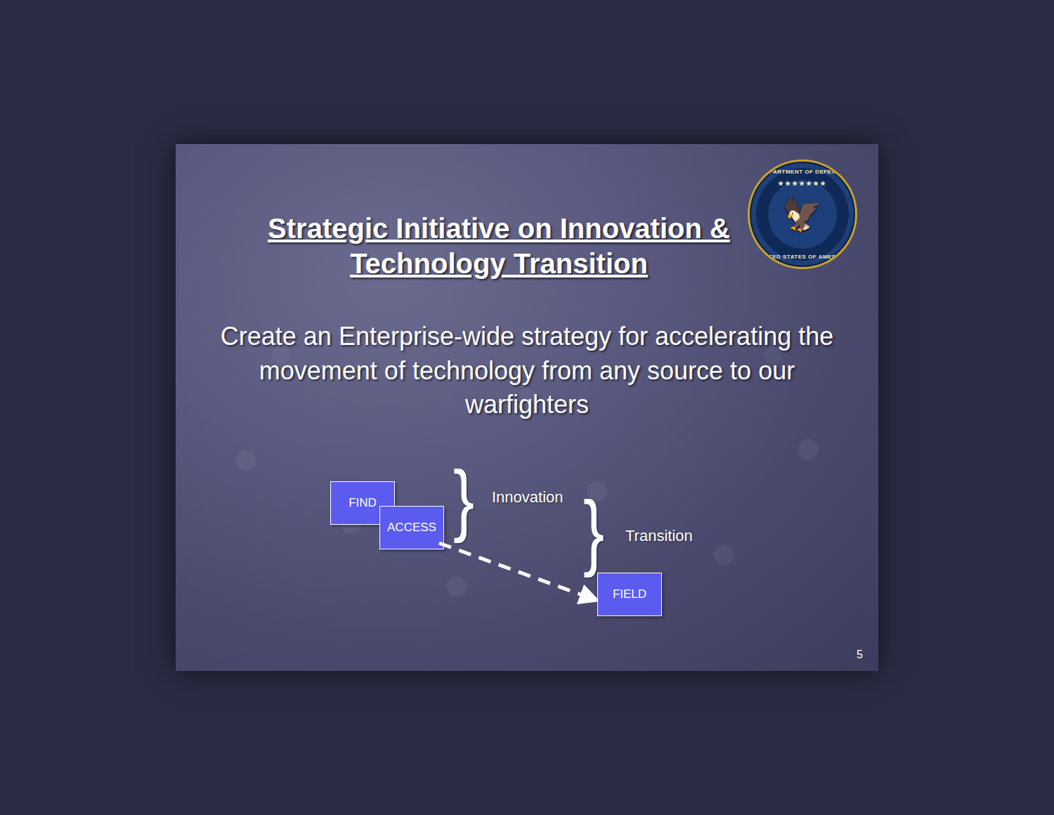Department of Defense
★★★★★★★
🦅
United States of America
Strategic Initiative on Innovation &
Technology Transition
Create an Enterprise-wide strategy for accelerating the movement of technology from any source to our warfighters
FIND
ACCESS
}
Innovation
}
Transition
FIELD
5